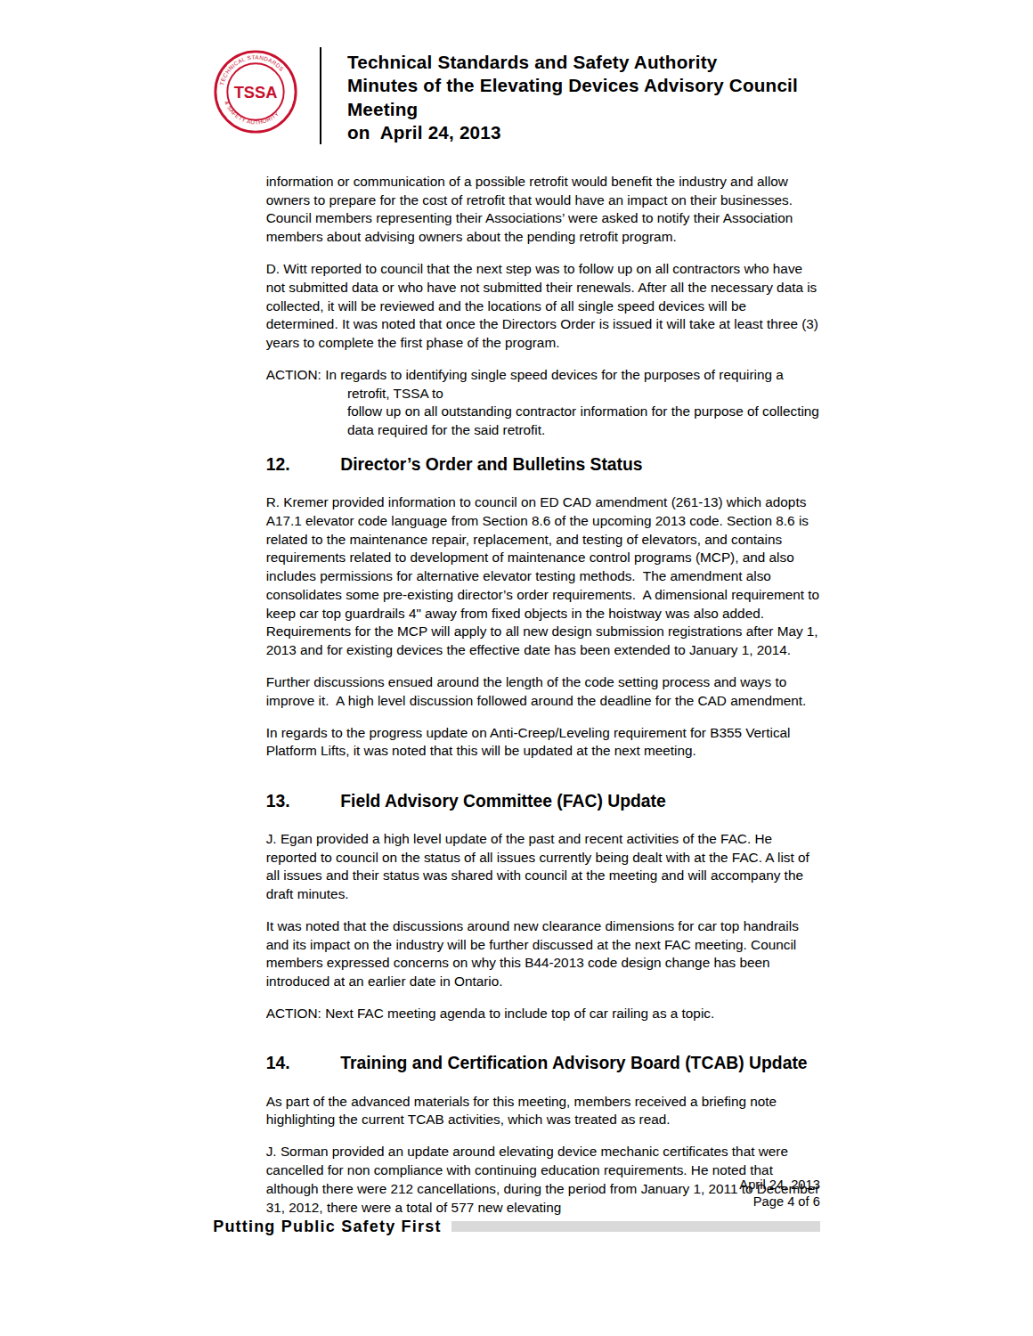TSSA TECHNICAL STANDARDS & SAFETY AUTHORITY
Technical Standards and Safety Authority
Minutes of the Elevating Devices Advisory Council Meeting
on April 24, 2013
information or communication of a possible retrofit would benefit the industry and allow owners to prepare for the cost of retrofit that would have an impact on their businesses. Council members representing their Associations’ were asked to notify their Association members about advising owners about the pending retrofit program.
D. Witt reported to council that the next step was to follow up on all contractors who have not submitted data or who have not submitted their renewals. After all the necessary data is collected, it will be reviewed and the locations of all single speed devices will be determined. It was noted that once the Directors Order is issued it will take at least three (3) years to complete the first phase of the program.
ACTION: In regards to identifying single speed devices for the purposes of requiring a retrofit, TSSA to follow up on all outstanding contractor information for the purpose of collecting data required for the said retrofit.
12. Director’s Order and Bulletins Status
R. Kremer provided information to council on ED CAD amendment (261-13) which adopts A17.1 elevator code language from Section 8.6 of the upcoming 2013 code. Section 8.6 is related to the maintenance repair, replacement, and testing of elevators, and contains requirements related to development of maintenance control programs (MCP), and also includes permissions for alternative elevator testing methods. The amendment also consolidates some pre-existing director’s order requirements. A dimensional requirement to keep car top guardrails 4" away from fixed objects in the hoistway was also added. Requirements for the MCP will apply to all new design submission registrations after May 1, 2013 and for existing devices the effective date has been extended to January 1, 2014.
Further discussions ensued around the length of the code setting process and ways to improve it. A high level discussion followed around the deadline for the CAD amendment.
In regards to the progress update on Anti-Creep/Leveling requirement for B355 Vertical Platform Lifts, it was noted that this will be updated at the next meeting.
13. Field Advisory Committee (FAC) Update
J. Egan provided a high level update of the past and recent activities of the FAC. He reported to council on the status of all issues currently being dealt with at the FAC. A list of all issues and their status was shared with council at the meeting and will accompany the draft minutes.
It was noted that the discussions around new clearance dimensions for car top handrails and its impact on the industry will be further discussed at the next FAC meeting. Council members expressed concerns on why this B44-2013 code design change has been introduced at an earlier date in Ontario.
ACTION: Next FAC meeting agenda to include top of car railing as a topic.
14. Training and Certification Advisory Board (TCAB) Update
As part of the advanced materials for this meeting, members received a briefing note highlighting the current TCAB activities, which was treated as read.
J. Sorman provided an update around elevating device mechanic certificates that were cancelled for non compliance with continuing education requirements. He noted that although there were 212 cancellations, during the period from January 1, 2011 to December 31, 2012, there were a total of 577 new elevating
April 24, 2013
Page 4 of 6
Putting Public Safety First